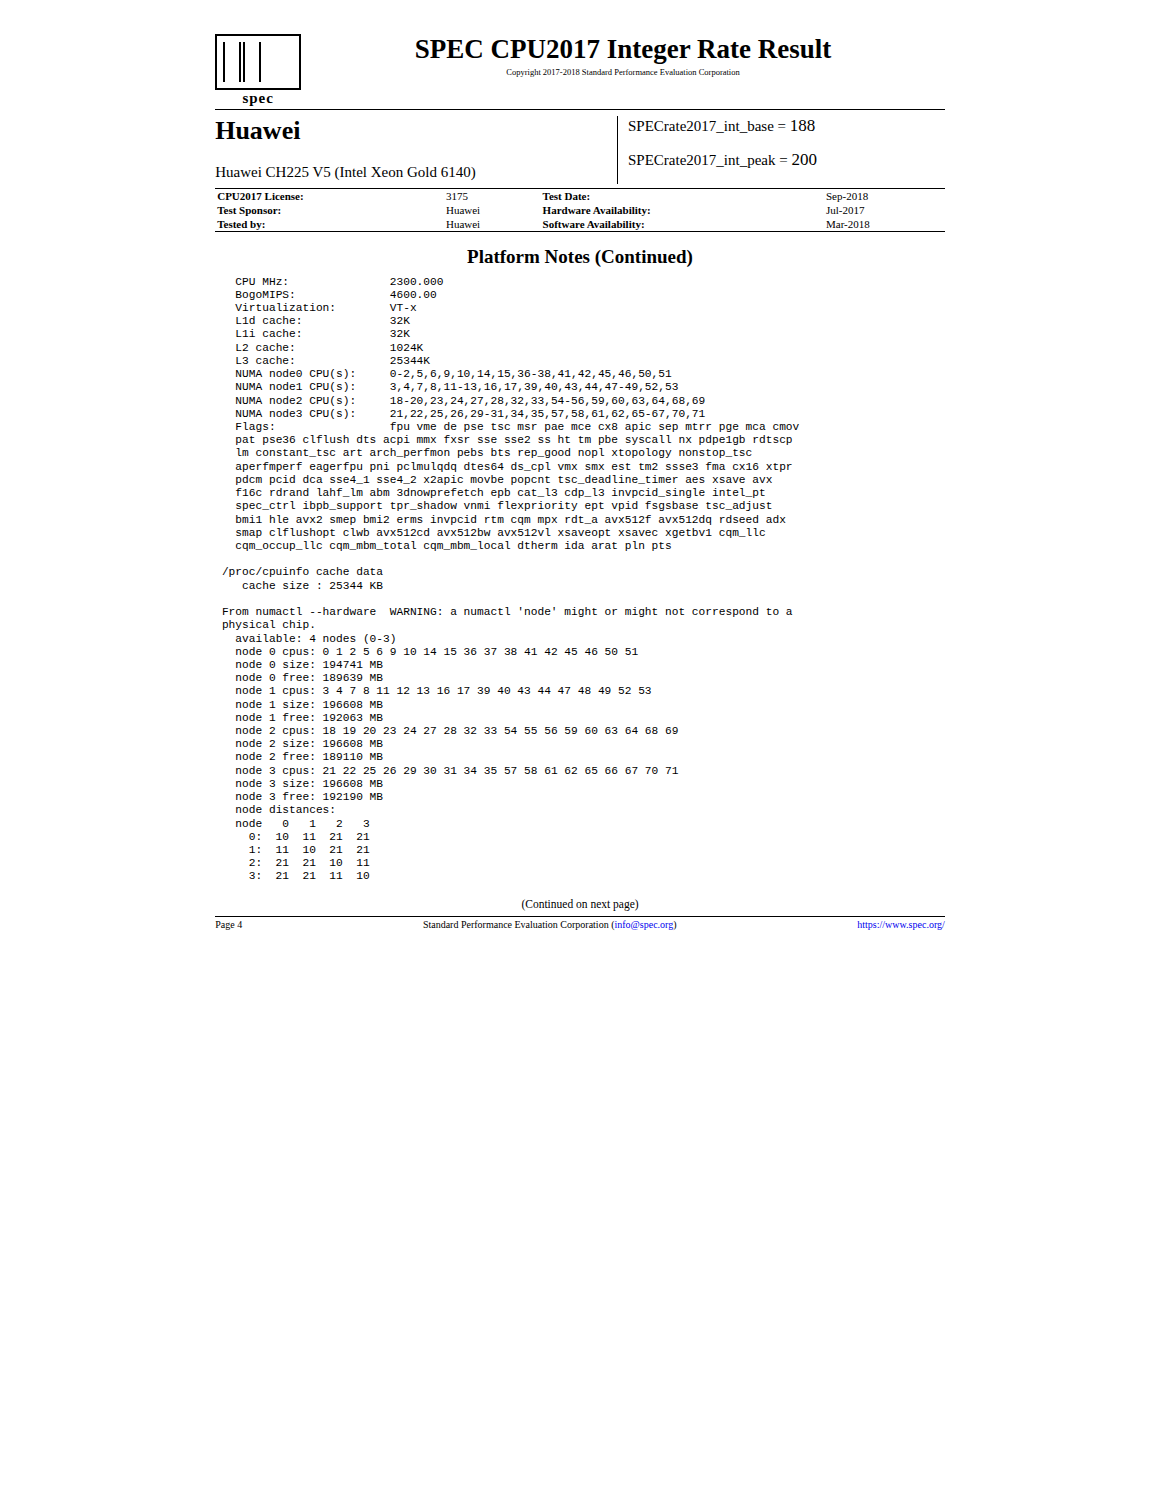spec
SPEC CPU2017 Integer Rate Result
Copyright 2017-2018 Standard Performance Evaluation Corporation
Huawei
Huawei CH225 V5 (Intel Xeon Gold 6140)
SPECrate2017_int_base = 188
SPECrate2017_int_peak = 200
| CPU2017 License: | 3175 | Test Date: | Sep-2018 |
| Test Sponsor: | Huawei | Hardware Availability: | Jul-2017 |
| Tested by: | Huawei | Software Availability: | Mar-2018 |
Platform Notes (Continued)
   CPU MHz:               2300.000
   BogoMIPS:              4600.00
   Virtualization:        VT-x
   L1d cache:             32K
   L1i cache:             32K
   L2 cache:              1024K
   L3 cache:              25344K
   NUMA node0 CPU(s):     0-2,5,6,9,10,14,15,36-38,41,42,45,46,50,51
   NUMA node1 CPU(s):     3,4,7,8,11-13,16,17,39,40,43,44,47-49,52,53
   NUMA node2 CPU(s):     18-20,23,24,27,28,32,33,54-56,59,60,63,64,68,69
   NUMA node3 CPU(s):     21,22,25,26,29-31,34,35,57,58,61,62,65-67,70,71
   Flags:                 fpu vme de pse tsc msr pae mce cx8 apic sep mtrr pge mca cmov
   pat pse36 clflush dts acpi mmx fxsr sse sse2 ss ht tm pbe syscall nx pdpe1gb rdtscp
   lm constant_tsc art arch_perfmon pebs bts rep_good nopl xtopology nonstop_tsc
   aperfmperf eagerfpu pni pclmulqdq dtes64 ds_cpl vmx smx est tm2 ssse3 fma cx16 xtpr
   pdcm pcid dca sse4_1 sse4_2 x2apic movbe popcnt tsc_deadline_timer aes xsave avx
   f16c rdrand lahf_lm abm 3dnowprefetch epb cat_l3 cdp_l3 invpcid_single intel_pt
   spec_ctrl ibpb_support tpr_shadow vnmi flexpriority ept vpid fsgsbase tsc_adjust
   bmi1 hle avx2 smep bmi2 erms invpcid rtm cqm mpx rdt_a avx512f avx512dq rdseed adx
   smap clflushopt clwb avx512cd avx512bw avx512vl xsaveopt xsavec xgetbv1 cqm_llc
   cqm_occup_llc cqm_mbm_total cqm_mbm_local dtherm ida arat pln pts

 /proc/cpuinfo cache data
    cache size : 25344 KB

 From numactl --hardware  WARNING: a numactl 'node' might or might not correspond to a
 physical chip.
   available: 4 nodes (0-3)
   node 0 cpus: 0 1 2 5 6 9 10 14 15 36 37 38 41 42 45 46 50 51
   node 0 size: 194741 MB
   node 0 free: 189639 MB
   node 1 cpus: 3 4 7 8 11 12 13 16 17 39 40 43 44 47 48 49 52 53
   node 1 size: 196608 MB
   node 1 free: 192063 MB
   node 2 cpus: 18 19 20 23 24 27 28 32 33 54 55 56 59 60 63 64 68 69
   node 2 size: 196608 MB
   node 2 free: 189110 MB
   node 3 cpus: 21 22 25 26 29 30 31 34 35 57 58 61 62 65 66 67 70 71
   node 3 size: 196608 MB
   node 3 free: 192190 MB
   node distances:
   node   0   1   2   3
     0:  10  11  21  21
     1:  11  10  21  21
     2:  21  21  10  11
     3:  21  21  11  10
(Continued on next page)
Page 4
Standard Performance Evaluation Corporation (info@spec.org)
https://www.spec.org/